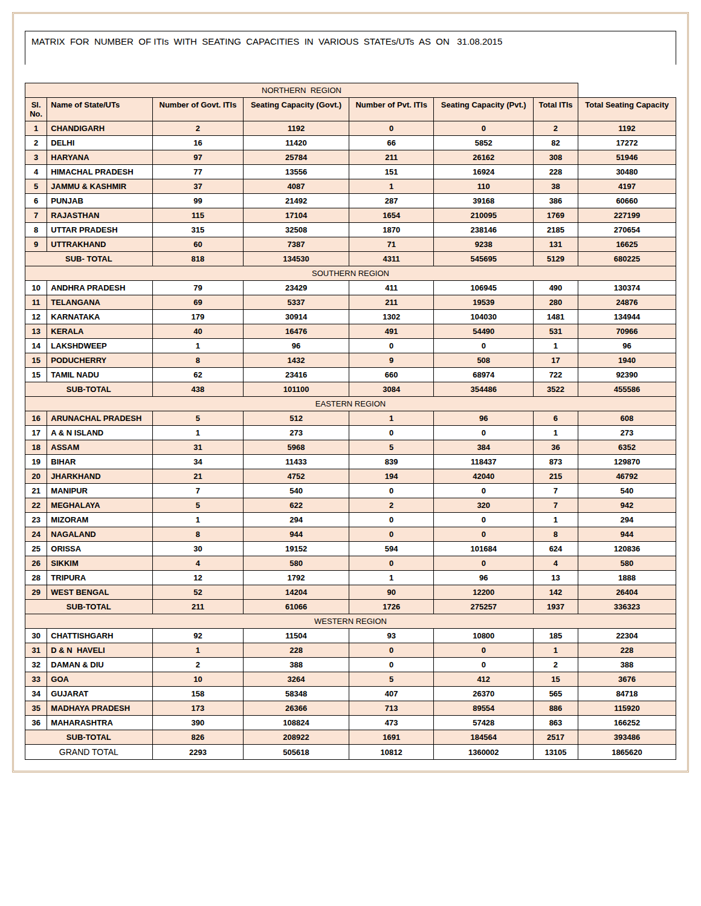MATRIX FOR NUMBER OF ITIs WITH SEATING CAPACITIES IN VARIOUS STATEs/UTs AS ON 31.08.2015
| NORTHERN REGION |
| Sl. No. | Name of State/UTs | Number of Govt. ITIs | Seating Capacity (Govt.) | Number of Pvt. ITIs | Seating Capacity (Pvt.) | Total ITIs | Total Seating Capacity |
| 1 | CHANDIGARH | 2 | 1192 | 0 | 0 | 2 | 1192 |
| 2 | DELHI | 16 | 11420 | 66 | 5852 | 82 | 17272 |
| 3 | HARYANA | 97 | 25784 | 211 | 26162 | 308 | 51946 |
| 4 | HIMACHAL PRADESH | 77 | 13556 | 151 | 16924 | 228 | 30480 |
| 5 | JAMMU & KASHMIR | 37 | 4087 | 1 | 110 | 38 | 4197 |
| 6 | PUNJAB | 99 | 21492 | 287 | 39168 | 386 | 60660 |
| 7 | RAJASTHAN | 115 | 17104 | 1654 | 210095 | 1769 | 227199 |
| 8 | UTTAR PRADESH | 315 | 32508 | 1870 | 238146 | 2185 | 270654 |
| 9 | UTTRAKHAND | 60 | 7387 | 71 | 9238 | 131 | 16625 |
| SUB- TOTAL | 818 | 134530 | 4311 | 545695 | 5129 | 680225 |
| SOUTHERN REGION |
| 10 | ANDHRA PRADESH | 79 | 23429 | 411 | 106945 | 490 | 130374 |
| 11 | TELANGANA | 69 | 5337 | 211 | 19539 | 280 | 24876 |
| 12 | KARNATAKA | 179 | 30914 | 1302 | 104030 | 1481 | 134944 |
| 13 | KERALA | 40 | 16476 | 491 | 54490 | 531 | 70966 |
| 14 | LAKSHDWEEP | 1 | 96 | 0 | 0 | 1 | 96 |
| 15 | PODUCHERRY | 8 | 1432 | 9 | 508 | 17 | 1940 |
| 15 | TAMIL NADU | 62 | 23416 | 660 | 68974 | 722 | 92390 |
| SUB-TOTAL | 438 | 101100 | 3084 | 354486 | 3522 | 455586 |
| EASTERN REGION |
| 16 | ARUNACHAL PRADESH | 5 | 512 | 1 | 96 | 6 | 608 |
| 17 | A & N ISLAND | 1 | 273 | 0 | 0 | 1 | 273 |
| 18 | ASSAM | 31 | 5968 | 5 | 384 | 36 | 6352 |
| 19 | BIHAR | 34 | 11433 | 839 | 118437 | 873 | 129870 |
| 20 | JHARKHAND | 21 | 4752 | 194 | 42040 | 215 | 46792 |
| 21 | MANIPUR | 7 | 540 | 0 | 0 | 7 | 540 |
| 22 | MEGHALAYA | 5 | 622 | 2 | 320 | 7 | 942 |
| 23 | MIZORAM | 1 | 294 | 0 | 0 | 1 | 294 |
| 24 | NAGALAND | 8 | 944 | 0 | 0 | 8 | 944 |
| 25 | ORISSA | 30 | 19152 | 594 | 101684 | 624 | 120836 |
| 26 | SIKKIM | 4 | 580 | 0 | 0 | 4 | 580 |
| 28 | TRIPURA | 12 | 1792 | 1 | 96 | 13 | 1888 |
| 29 | WEST BENGAL | 52 | 14204 | 90 | 12200 | 142 | 26404 |
| SUB-TOTAL | 211 | 61066 | 1726 | 275257 | 1937 | 336323 |
| WESTERN REGION |
| 30 | CHATTISHGARH | 92 | 11504 | 93 | 10800 | 185 | 22304 |
| 31 | D & N HAVELI | 1 | 228 | 0 | 0 | 1 | 228 |
| 32 | DAMAN & DIU | 2 | 388 | 0 | 0 | 2 | 388 |
| 33 | GOA | 10 | 3264 | 5 | 412 | 15 | 3676 |
| 34 | GUJARAT | 158 | 58348 | 407 | 26370 | 565 | 84718 |
| 35 | MADHAYA PRADESH | 173 | 26366 | 713 | 89554 | 886 | 115920 |
| 36 | MAHARASHTRA | 390 | 108824 | 473 | 57428 | 863 | 166252 |
| SUB-TOTAL | 826 | 208922 | 1691 | 184564 | 2517 | 393486 |
| GRAND TOTAL | 2293 | 505618 | 10812 | 1360002 | 13105 | 1865620 |